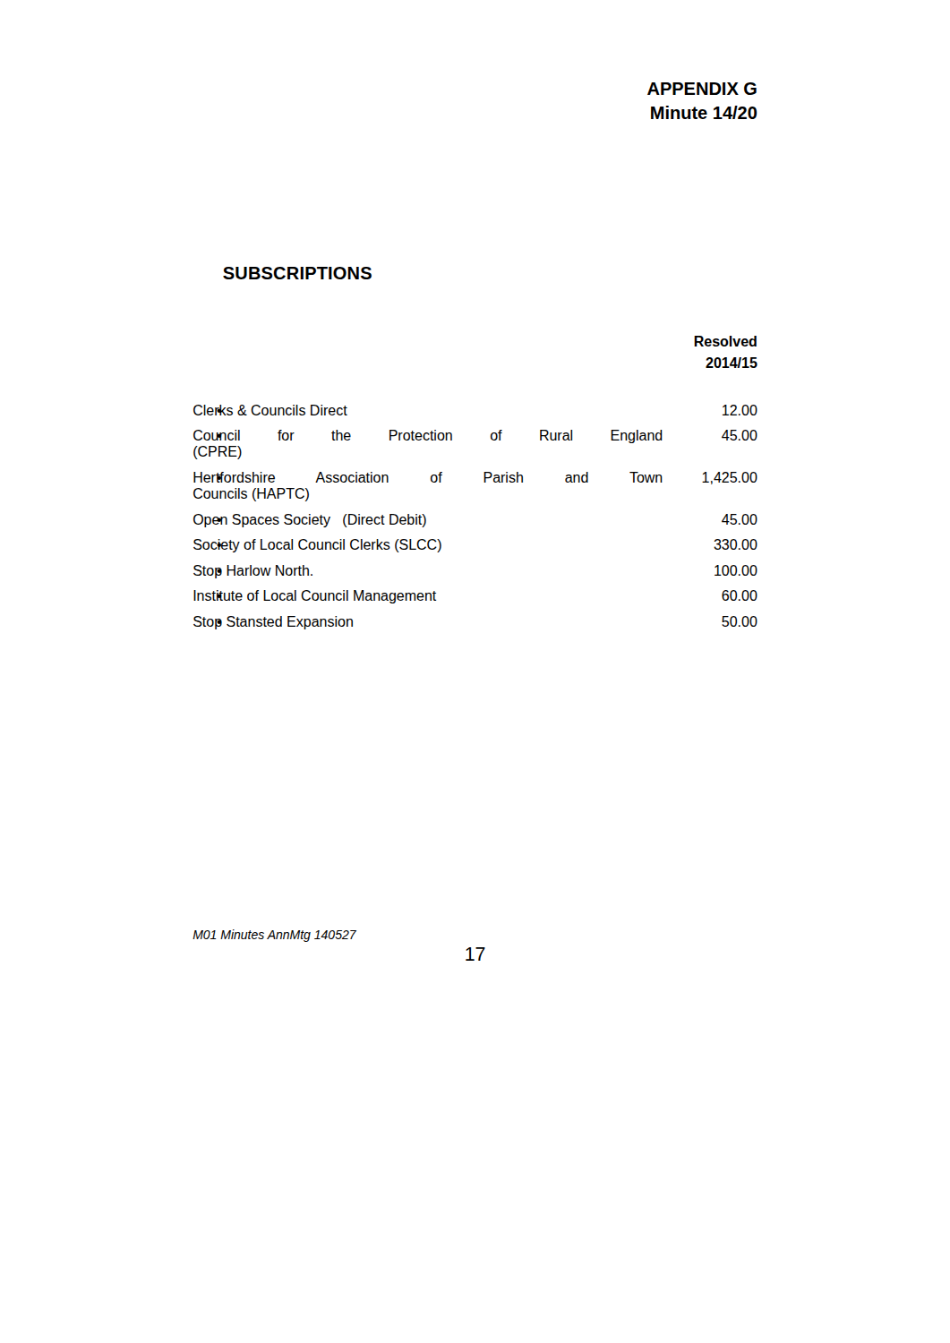APPENDIX G
Minute 14/20
SUBSCRIPTIONS
| | Resolved 2014/15 |
| --- | --- |
| Clerks & Councils Direct | 12.00 |
| Council for the Protection of Rural England (CPRE) | 45.00 |
| Hertfordshire Association of Parish and Town Councils (HAPTC) | 1,425.00 |
| Open Spaces Society (Direct Debit) | 45.00 |
| Society of Local Council Clerks (SLCC) | 330.00 |
| Stop Harlow North. | 100.00 |
| Institute of Local Council Management | 60.00 |
| Stop Stansted Expansion | 50.00 |
M01 Minutes AnnMtg 140527
17